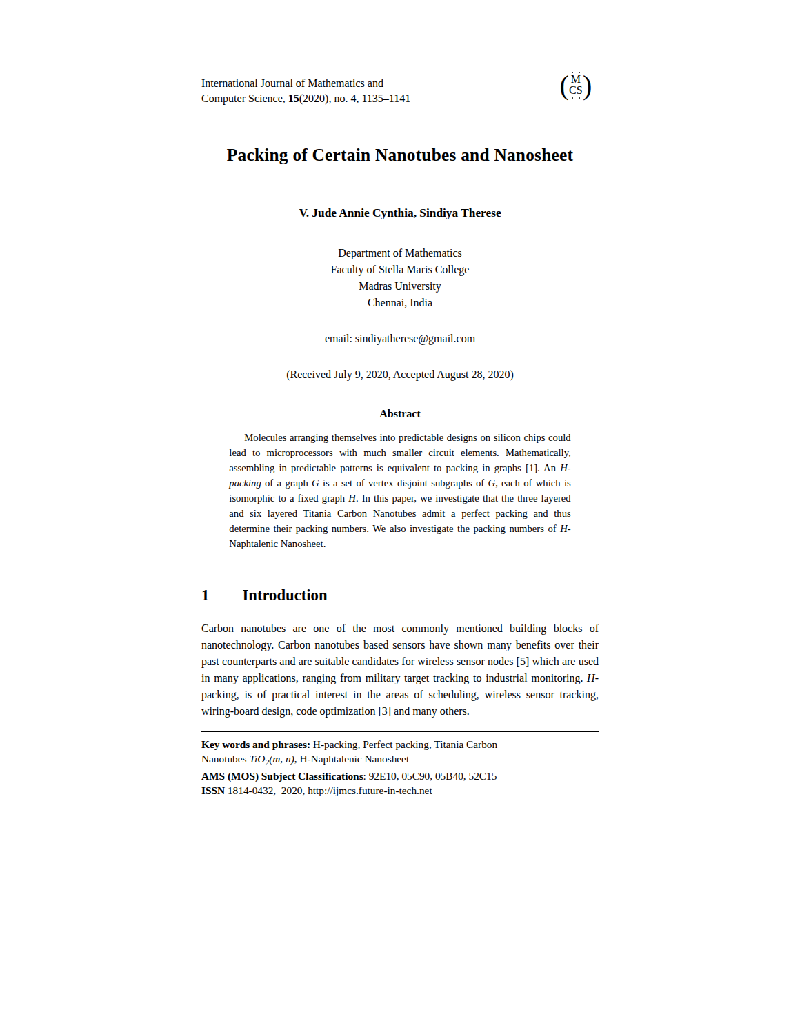International Journal of Mathematics and
Computer Science, 15(2020), no. 4, 1135–1141
( MCS)
Packing of Certain Nanotubes and Nanosheet
V. Jude Annie Cynthia, Sindiya Therese
Department of Mathematics
Faculty of Stella Maris College
Madras University
Chennai, India
email: sindiyatherese@gmail.com
(Received July 9, 2020, Accepted August 28, 2020)
Abstract
Molecules arranging themselves into predictable designs on silicon chips could lead to microprocessors with much smaller circuit elements. Mathematically, assembling in predictable patterns is equivalent to packing in graphs [1]. An H-packing of a graph G is a set of vertex disjoint subgraphs of G, each of which is isomorphic to a fixed graph H. In this paper, we investigate that the three layered and six layered Titania Carbon Nanotubes admit a perfect packing and thus determine their packing numbers. We also investigate the packing numbers of H-Naphtalenic Nanosheet.
1 Introduction
Carbon nanotubes are one of the most commonly mentioned building blocks of nanotechnology. Carbon nanotubes based sensors have shown many benefits over their past counterparts and are suitable candidates for wireless sensor nodes [5] which are used in many applications, ranging from military target tracking to industrial monitoring. H-packing, is of practical interest in the areas of scheduling, wireless sensor tracking, wiring-board design, code optimization [3] and many others.
Key words and phrases: H-packing, Perfect packing, Titania Carbon
Nanotubes TiO2(m, n), H-Naphtalenic Nanosheet
AMS (MOS) Subject Classifications: 92E10, 05C90, 05B40, 52C15
ISSN 1814-0432, 2020, http://ijmcs.future-in-tech.net